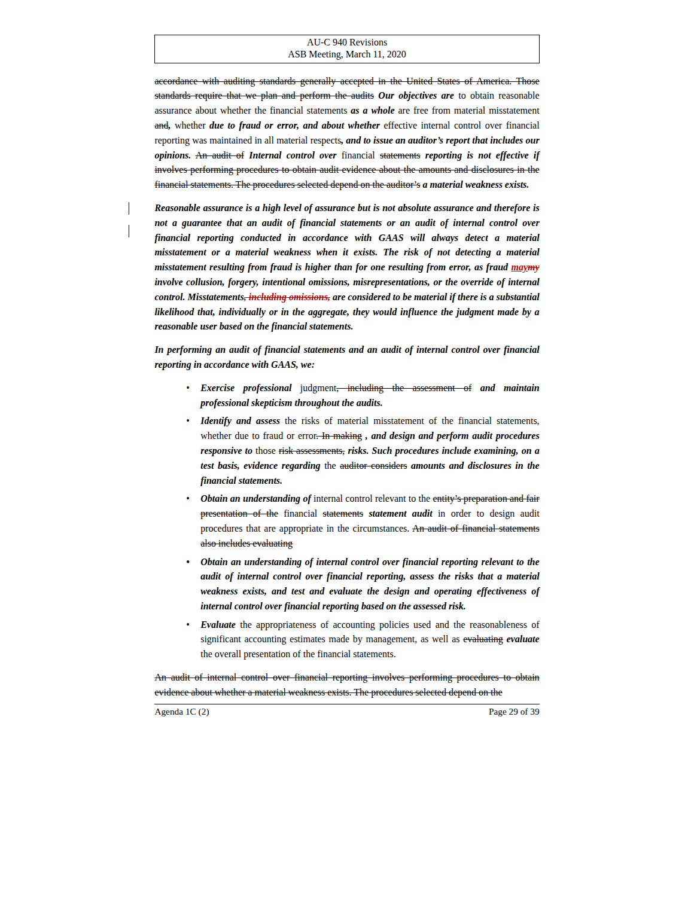AU-C 940 Revisions
ASB Meeting, March 11, 2020
accordance with auditing standards generally accepted in the United States of America. Those standards require that we plan and perform the audits Our objectives are to obtain reasonable assurance about whether the financial statements as a whole are free from material misstatement and, whether due to fraud or error, and about whether effective internal control over financial reporting was maintained in all material respects, and to issue an auditor’s report that includes our opinions. An audit of Internal control over financial statements reporting is not effective if involves performing procedures to obtain audit evidence about the amounts and disclosures in the financial statements. The procedures selected depend on the auditor’s a material weakness exists.
Reasonable assurance is a high level of assurance but is not absolute assurance and therefore is not a guarantee that an audit of financial statements or an audit of internal control over financial reporting conducted in accordance with GAAS will always detect a material misstatement or a material weakness when it exists. The risk of not detecting a material misstatement resulting from fraud is higher than for one resulting from error, as fraud may my involve collusion, forgery, intentional omissions, misrepresentations, or the override of internal control. Misstatements, including omissions, are considered to be material if there is a substantial likelihood that, individually or in the aggregate, they would influence the judgment made by a reasonable user based on the financial statements.
In performing an audit of financial statements and an audit of internal control over financial reporting in accordance with GAAS, we:
Exercise professional judgment, including the assessment of and maintain professional skepticism throughout the audits.
Identify and assess the risks of material misstatement of the financial statements, whether due to fraud or error. In making , and design and perform audit procedures responsive to those risk assessments, risks. Such procedures include examining, on a test basis, evidence regarding the auditor considers amounts and disclosures in the financial statements.
Obtain an understanding of internal control relevant to the entity’s preparation and fair presentation of the financial statements statement audit in order to design audit procedures that are appropriate in the circumstances. An audit of financial statements also includes evaluating
Obtain an understanding of internal control over financial reporting relevant to the audit of internal control over financial reporting, assess the risks that a material weakness exists, and test and evaluate the design and operating effectiveness of internal control over financial reporting based on the assessed risk.
Evaluate the appropriateness of accounting policies used and the reasonableness of significant accounting estimates made by management, as well as evaluating evaluate the overall presentation of the financial statements.
An audit of internal control over financial reporting involves performing procedures to obtain evidence about whether a material weakness exists. The procedures selected depend on the
Agenda 1C (2)
Page 29 of 39